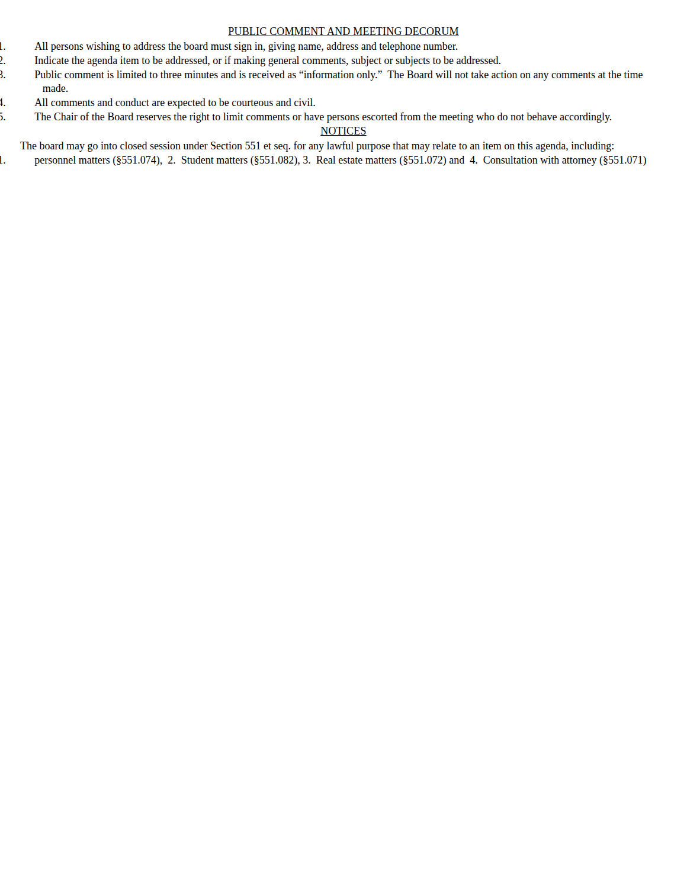PUBLIC COMMENT AND MEETING DECORUM
1. All persons wishing to address the board must sign in, giving name, address and telephone number.
2. Indicate the agenda item to be addressed, or if making general comments, subject or subjects to be addressed.
3. Public comment is limited to three minutes and is received as “information only.” The Board will not take action on any comments at the time made.
4. All comments and conduct are expected to be courteous and civil.
5. The Chair of the Board reserves the right to limit comments or have persons escorted from the meeting who do not behave accordingly.
NOTICES
The board may go into closed session under Section 551 et seq. for any lawful purpose that may relate to an item on this agenda, including:
1. personnel matters (§551.074), 2. Student matters (§551.082), 3. Real estate matters (§551.072) and 4. Consultation with attorney (§551.071)